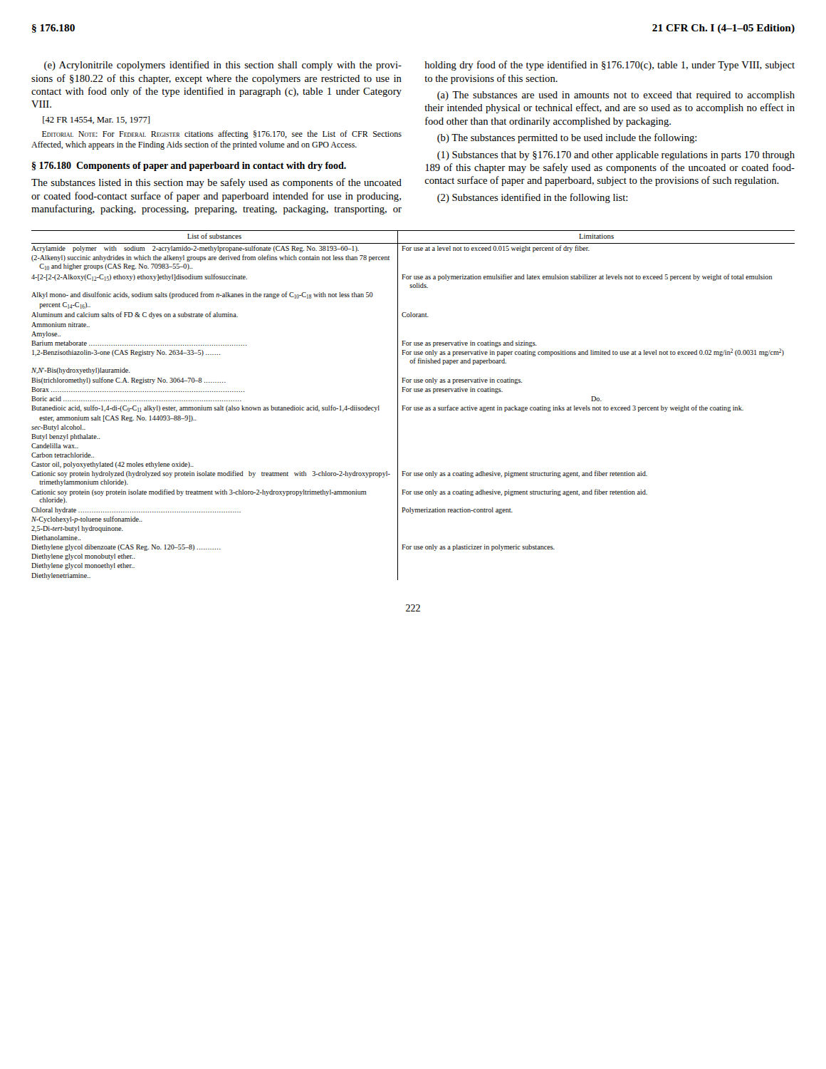§ 176.180 21 CFR Ch. I (4–1–05 Edition)
(e) Acrylonitrile copolymers identified in this section shall comply with the provisions of §180.22 of this chapter, except where the copolymers are restricted to use in contact with food only of the type identified in paragraph (c), table 1 under Category VIII.
[42 FR 14554, Mar. 15, 1977]
Editorial Note: For Federal Register citations affecting §176.170, see the List of CFR Sections Affected, which appears in the Finding Aids section of the printed volume and on GPO Access.
§ 176.180 Components of paper and paperboard in contact with dry food.
The substances listed in this section may be safely used as components of the uncoated or coated food-contact surface of paper and paperboard intended for use in producing, manufacturing, packing, processing, preparing, treating, packaging, transporting, or holding dry food of the type identified in §176.170(c), table 1, under Type VIII, subject to the provisions of this section.
(a) The substances are used in amounts not to exceed that required to accomplish their intended physical or technical effect, and are so used as to accomplish no effect in food other than that ordinarily accomplished by packaging.
(b) The substances permitted to be used include the following:
(1) Substances that by §176.170 and other applicable regulations in parts 170 through 189 of this chapter may be safely used as components of the uncoated or coated food-contact surface of paper and paperboard, subject to the provisions of such regulation.
(2) Substances identified in the following list:
| List of substances | Limitations |
| --- | --- |
| Acrylamide polymer with sodium 2-acrylamido-2-methylpropane-sulfonate (CAS Reg. No. 38193–60–1). | For use at a level not to exceed 0.015 weight percent of dry fiber. |
| (2-Alkenyl) succinic anhydrides in which the alkenyl groups are derived from olefins which contain not less than 78 percent C 10 and higher groups (CAS Reg. No. 70983–55–0).. | |
| 4-[2-[2-(2-Alkoxy(C 12 -C 15 ) ethoxy) ethoxy]ethyl]disodium sulfosuccinate. | For use as a polymerization emulsifier and latex emulsion stabilizer at levels not to exceed 5 percent by weight of total emulsion solids. |
| Alkyl mono- and disulfonic acids, sodium salts (produced from n -alkanes in the range of C 10 -C 18 with not less than 50 percent C 14 -C 16 ).. | |
| Aluminum and calcium salts of FD & C dyes on a substrate of alumina. | Colorant. |
| Ammonium nitrate.. | |
| Amylose.. | |
| Barium metaborate ....................................................................... | For use as preservative in coatings and sizings. |
| 1,2-Benzisothiazolin-3-one (CAS Registry No. 2634–33–5) ....... | For use only as a preservative in paper coating compositions and limited to use at a level not to exceed 0.02 mg/in 2 (0.0031 mg/cm 2 ) of finished paper and paperboard. |
| N,N ′-Bis(hydroxyethyl)lauramide. | |
| Bis(trichloromethyl) sulfone C.A. Registry No. 3064–70–8 .......... | For use only as a preservative in coatings. |
| Borax ....................................................................................... | For use as preservative in coatings. |
| Boric acid ................................................................................ | Do. |
| Butanedioic acid, sulfo-1,4-di-(C 9 -C 11 alkyl) ester, ammonium salt (also known as butanedioic acid, sulfo-1,4-diisodecyl ester, ammonium salt [CAS Reg. No. 144093–88–9]).. | For use as a surface active agent in package coating inks at levels not to exceed 3 percent by weight of the coating ink. |
| sec -Butyl alcohol.. | |
| Butyl benzyl phthalate.. | |
| Candelilla wax.. | |
| Carbon tetrachloride.. | |
| Castor oil, polyoxyethylated (42 moles ethylene oxide).. | |
| Cationic soy protein hydrolyzed (hydrolyzed soy protein isolate modified by treatment with 3-chloro-2-hydroxypropyl-trimethylammonium chloride). | For use only as a coating adhesive, pigment structuring agent, and fiber retention aid. |
| Cationic soy protein (soy protein isolate modified by treatment with 3-chloro-2-hydroxypropyltrimethyl-ammonium chloride). | For use only as a coating adhesive, pigment structuring agent, and fiber retention aid. |
| Chloral hydrate ......................................................................... | Polymerization reaction-control agent. |
| N -Cyclohexyl- p -toluene sulfonamide.. | |
| 2,5-Di- tert -butyl hydroquinone. | |
| Diethanolamine.. | |
| Diethylene glycol dibenzoate (CAS Reg. No. 120–55–8) ........... | For use only as a plasticizer in polymeric substances. |
| Diethylene glycol monobutyl ether.. | |
| Diethylene glycol monoethyl ether.. | |
| Diethylenetriamine.. | |
222